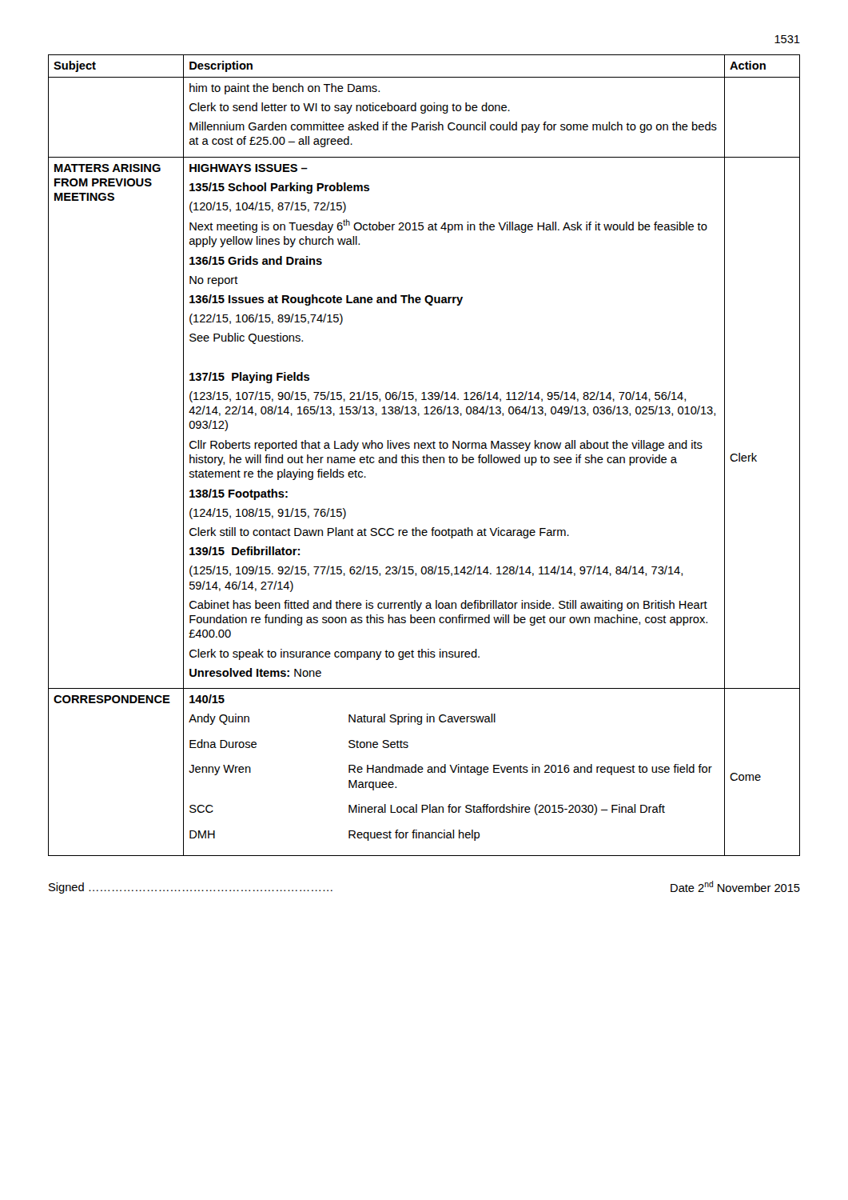1531
| Subject | Description | Action |
| --- | --- | --- |
| | him to paint the bench on The Dams. Clerk to send letter to WI to say noticeboard going to be done. Millennium Garden committee asked if the Parish Council could pay for some mulch to go on the beds at a cost of £25.00 – all agreed. | |
| MATTERS ARISING FROM PREVIOUS MEETINGS | HIGHWAYS ISSUES – 135/15 School Parking Problems (120/15, 104/15, 87/15, 72/15) Next meeting is on Tuesday 6 th October 2015 at 4pm in the Village Hall. Ask if it would be feasible to apply yellow lines by church wall. 136/15 Grids and Drains No report 136/15 Issues at Roughcote Lane and The Quarry (122/15, 106/15, 89/15,74/15) See Public Questions. 137/15 Playing Fields (123/15, 107/15, 90/15, 75/15, 21/15, 06/15, 139/14. 126/14, 112/14, 95/14, 82/14, 70/14, 56/14, 42/14, 22/14, 08/14, 165/13, 153/13, 138/13, 126/13, 084/13, 064/13, 049/13, 036/13, 025/13, 010/13, 093/12) Cllr Roberts reported that a Lady who lives next to Norma Massey know all about the village and its history, he will find out her name etc and this then to be followed up to see if she can provide a statement re the playing fields etc. 138/15 Footpaths: (124/15, 108/15, 91/15, 76/15) Clerk still to contact Dawn Plant at SCC re the footpath at Vicarage Farm. 139/15 Defibrillator: (125/15, 109/15. 92/15, 77/15, 62/15, 23/15, 08/15,142/14. 128/14, 114/14, 97/14, 84/14, 73/14, 59/14, 46/14, 27/14) Cabinet has been fitted and there is currently a loan defibrillator inside. Still awaiting on British Heart Foundation re funding as soon as this has been confirmed will be get our own machine, cost approx. £400.00 Clerk to speak to insurance company to get this insured. Unresolved Items: None | Clerk |
| CORRESPONDENCE | 140/15 / Andy Quinn / Natural Spring in Caverswall / / Edna Durose / Stone Setts / / Jenny Wren / Re Handmade and Vintage Events in 2016 and request to use field for Marquee. / / SCC / Mineral Local Plan for Staffordshire (2015-2030) – Final Draft / / DMH / Request for financial help / | Come |
Signed ……………………………………………………… Date 2nd November 2015